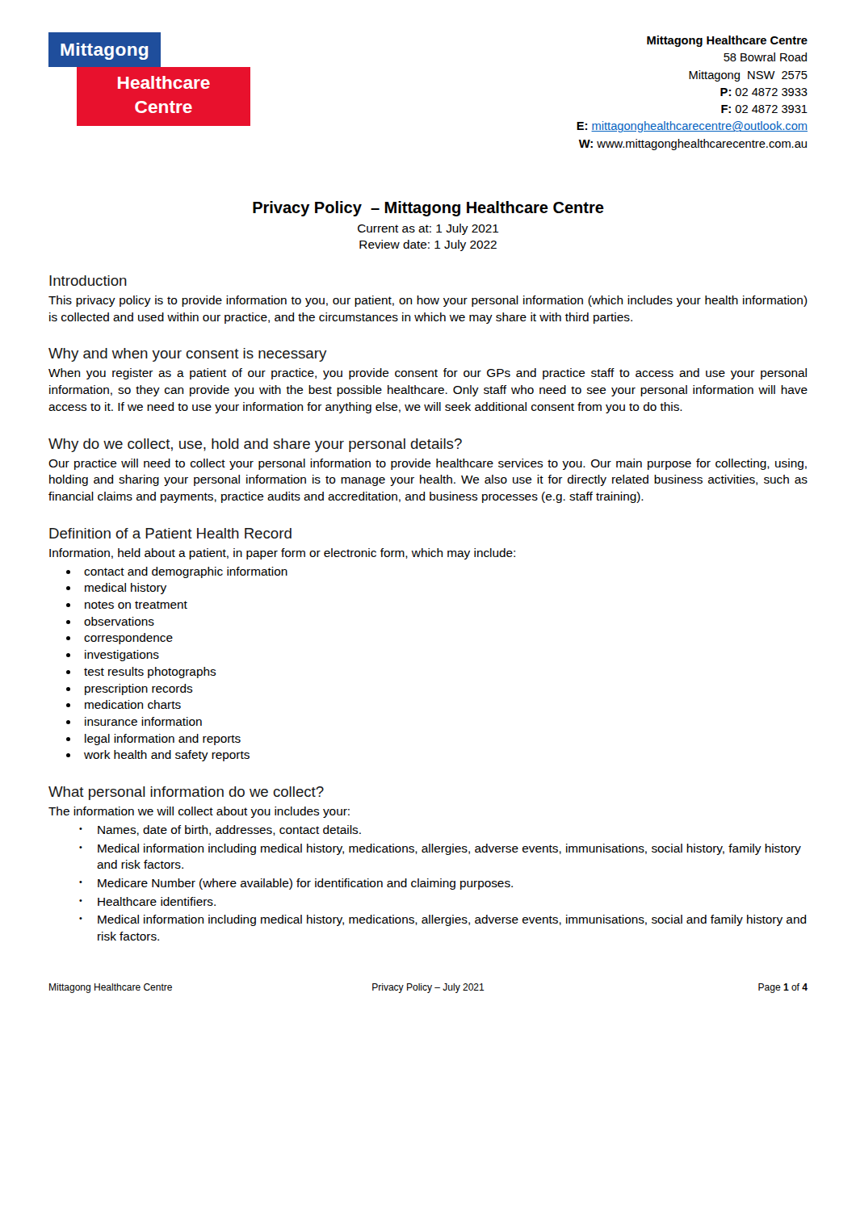Mittagong
Healthcare
Centre
Mittagong Healthcare Centre
58 Bowral Road
Mittagong NSW 2575
P: 02 4872 3933
F: 02 4872 3931
E: mittagonghealthcarecentre@outlook.com
W: www.mittagonghealthcarecentre.com.au
Privacy Policy – Mittagong Healthcare Centre
Current as at: 1 July 2021
Review date: 1 July 2022
Introduction
This privacy policy is to provide information to you, our patient, on how your personal information (which includes your health information) is collected and used within our practice, and the circumstances in which we may share it with third parties.
Why and when your consent is necessary
When you register as a patient of our practice, you provide consent for our GPs and practice staff to access and use your personal information, so they can provide you with the best possible healthcare. Only staff who need to see your personal information will have access to it. If we need to use your information for anything else, we will seek additional consent from you to do this.
Why do we collect, use, hold and share your personal details?
Our practice will need to collect your personal information to provide healthcare services to you. Our main purpose for collecting, using, holding and sharing your personal information is to manage your health. We also use it for directly related business activities, such as financial claims and payments, practice audits and accreditation, and business processes (e.g. staff training).
Definition of a Patient Health Record
Information, held about a patient, in paper form or electronic form, which may include:
contact and demographic information
medical history
notes on treatment
observations
correspondence
investigations
test results photographs
prescription records
medication charts
insurance information
legal information and reports
work health and safety reports
What personal information do we collect?
The information we will collect about you includes your:
Names, date of birth, addresses, contact details.
Medical information including medical history, medications, allergies, adverse events, immunisations, social history, family history and risk factors.
Medicare Number (where available) for identification and claiming purposes.
Healthcare identifiers.
Medical information including medical history, medications, allergies, adverse events, immunisations, social and family history and risk factors.
Mittagong Healthcare Centre
Privacy Policy – July 2021
Page 1 of 4